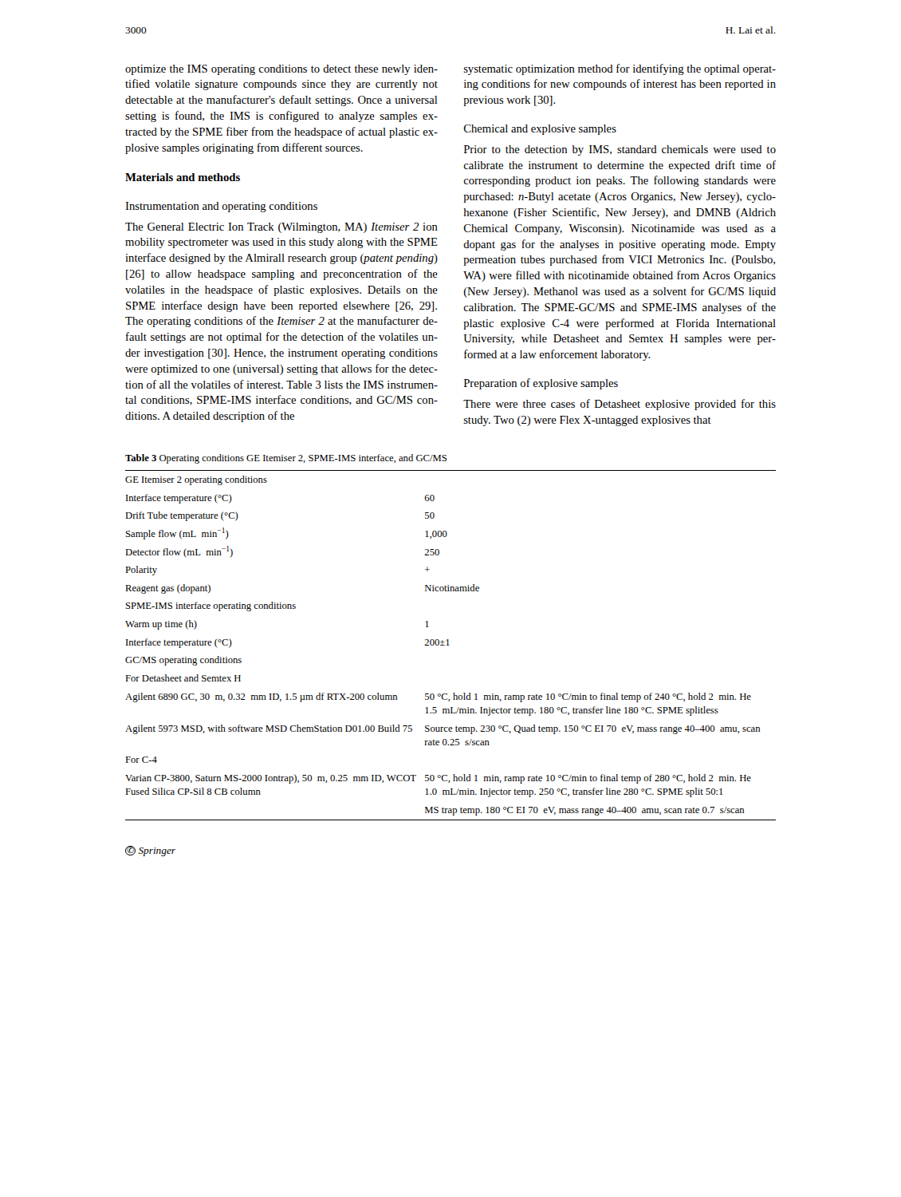3000 H. Lai et al.
optimize the IMS operating conditions to detect these newly identified volatile signature compounds since they are currently not detectable at the manufacturer's default settings. Once a universal setting is found, the IMS is configured to analyze samples extracted by the SPME fiber from the headspace of actual plastic explosive samples originating from different sources.
Materials and methods
Instrumentation and operating conditions
The General Electric Ion Track (Wilmington, MA) Itemiser 2 ion mobility spectrometer was used in this study along with the SPME interface designed by the Almirall research group (patent pending) [26] to allow headspace sampling and preconcentration of the volatiles in the headspace of plastic explosives. Details on the SPME interface design have been reported elsewhere [26, 29]. The operating conditions of the Itemiser 2 at the manufacturer default settings are not optimal for the detection of the volatiles under investigation [30]. Hence, the instrument operating conditions were optimized to one (universal) setting that allows for the detection of all the volatiles of interest. Table 3 lists the IMS instrumental conditions, SPME-IMS interface conditions, and GC/MS conditions. A detailed description of the
systematic optimization method for identifying the optimal operating conditions for new compounds of interest has been reported in previous work [30].
Chemical and explosive samples
Prior to the detection by IMS, standard chemicals were used to calibrate the instrument to determine the expected drift time of corresponding product ion peaks. The following standards were purchased: n-Butyl acetate (Acros Organics, New Jersey), cyclohexanone (Fisher Scientific, New Jersey), and DMNB (Aldrich Chemical Company, Wisconsin). Nicotinamide was used as a dopant gas for the analyses in positive operating mode. Empty permeation tubes purchased from VICI Metronics Inc. (Poulsbo, WA) were filled with nicotinamide obtained from Acros Organics (New Jersey). Methanol was used as a solvent for GC/MS liquid calibration. The SPME-GC/MS and SPME-IMS analyses of the plastic explosive C-4 were performed at Florida International University, while Detasheet and Semtex H samples were performed at a law enforcement laboratory.
Preparation of explosive samples
There were three cases of Detasheet explosive provided for this study. Two (2) were Flex X-untagged explosives that
Table 3 Operating conditions GE Itemiser 2, SPME-IMS interface, and GC/MS
| GE Itemiser 2 operating conditions | |
| Interface temperature (°C) | 60 |
| Drift Tube temperature (°C) | 50 |
| Sample flow (mL min −1 ) | 1,000 |
| Detector flow (mL min −1 ) | 250 |
| Polarity | + |
| Reagent gas (dopant) | Nicotinamide |
| SPME-IMS interface operating conditions | |
| Warm up time (h) | 1 |
| Interface temperature (°C) | 200±1 |
| GC/MS operating conditions | |
| For Detasheet and Semtex H | |
| Agilent 6890 GC, 30 m, 0.32 mm ID, 1.5 µm df RTX-200 column | 50 °C, hold 1 min, ramp rate 10 °C/min to final temp of 240 °C, hold 2 min. He 1.5 mL/min. Injector temp. 180 °C, transfer line 180 °C. SPME splitless |
| Agilent 5973 MSD, with software MSD ChemStation D01.00 Build 75 | Source temp. 230 °C, Quad temp. 150 °C EI 70 eV, mass range 40–400 amu, scan rate 0.25 s/scan |
| For C-4 | |
| Varian CP-3800, Saturn MS-2000 Iontrap), 50 m, 0.25 mm ID, WCOT Fused Silica CP-Sil 8 CB column | 50 °C, hold 1 min, ramp rate 10 °C/min to final temp of 280 °C, hold 2 min. He 1.0 mL/min. Injector temp. 250 °C, transfer line 280 °C. SPME split 50:1 |
| | MS trap temp. 180 °C EI 70 eV, mass range 40–400 amu, scan rate 0.7 s/scan |
✆Springer